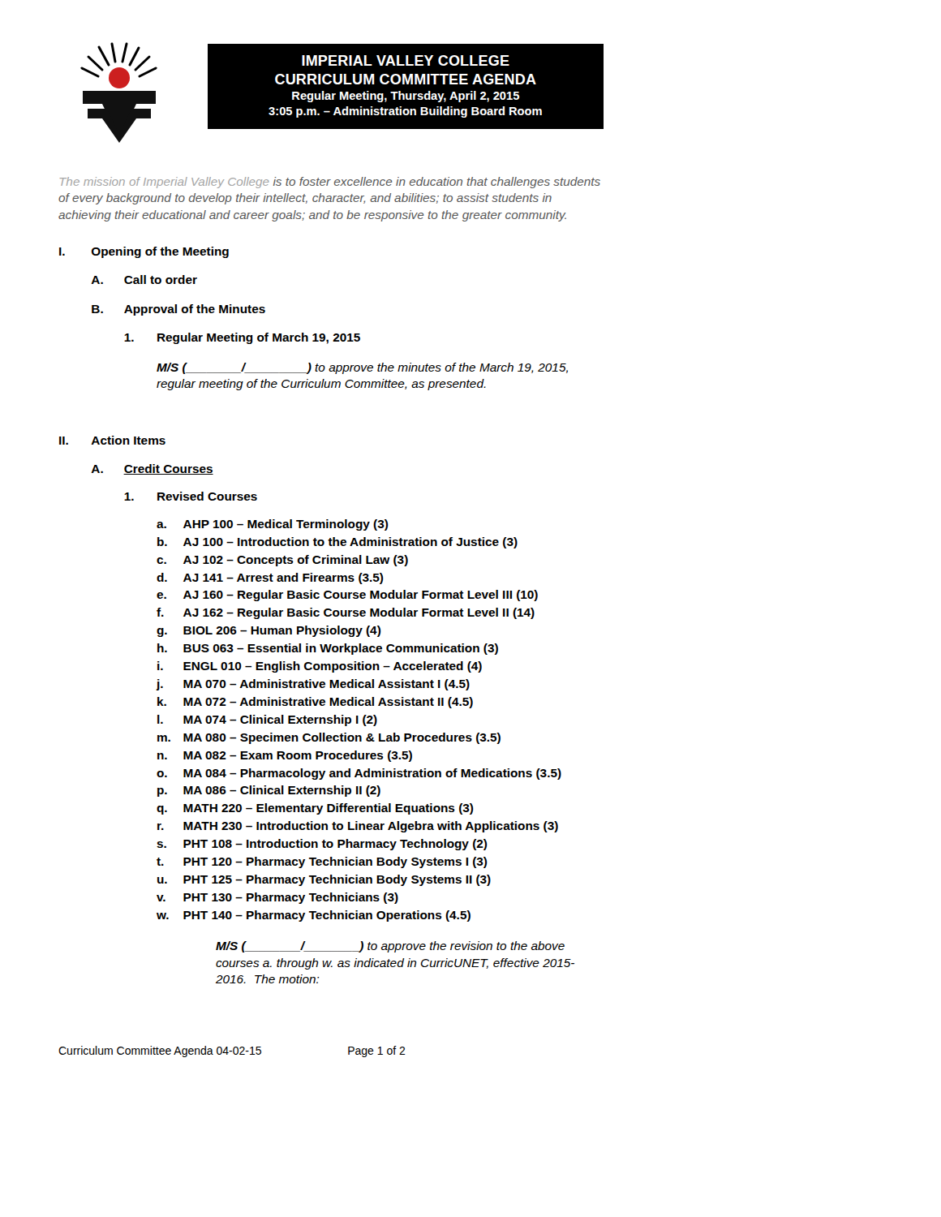IMPERIAL VALLEY COLLEGE
CURRICULUM COMMITTEE AGENDA
Regular Meeting, Thursday, April 2, 2015
3:05 p.m. – Administration Building Board Room
The mission of Imperial Valley College is to foster excellence in education that challenges students of every background to develop their intellect, character, and abilities; to assist students in achieving their educational and career goals; and to be responsive to the greater community.
I.
Opening of the Meeting
A.
Call to order
B.
Approval of the Minutes
1.
Regular Meeting of March 19, 2015
M/S (________/_________) to approve the minutes of the March 19, 2015, regular meeting of the Curriculum Committee, as presented.
II.
Action Items
A.
Credit Courses
1.
Revised Courses
a. AHP 100 – Medical Terminology (3)
b. AJ 100 – Introduction to the Administration of Justice (3)
c. AJ 102 – Concepts of Criminal Law (3)
d. AJ 141 – Arrest and Firearms (3.5)
e. AJ 160 – Regular Basic Course Modular Format Level III (10)
f. AJ 162 – Regular Basic Course Modular Format Level II (14)
g. BIOL 206 – Human Physiology (4)
h. BUS 063 – Essential in Workplace Communication (3)
i. ENGL 010 – English Composition – Accelerated (4)
j. MA 070 – Administrative Medical Assistant I (4.5)
k. MA 072 – Administrative Medical Assistant II (4.5)
l. MA 074 – Clinical Externship I (2)
m. MA 080 – Specimen Collection & Lab Procedures (3.5)
n. MA 082 – Exam Room Procedures (3.5)
o. MA 084 – Pharmacology and Administration of Medications (3.5)
p. MA 086 – Clinical Externship II (2)
q. MATH 220 – Elementary Differential Equations (3)
r. MATH 230 – Introduction to Linear Algebra with Applications (3)
s. PHT 108 – Introduction to Pharmacy Technology (2)
t. PHT 120 – Pharmacy Technician Body Systems I (3)
u. PHT 125 – Pharmacy Technician Body Systems II (3)
v. PHT 130 – Pharmacy Technicians (3)
w. PHT 140 – Pharmacy Technician Operations (4.5)
M/S (________/________) to approve the revision to the above courses a. through w. as indicated in CurricUNET, effective 2015-2016. The motion:
Curriculum Committee Agenda 04-02-15
Page 1 of 2